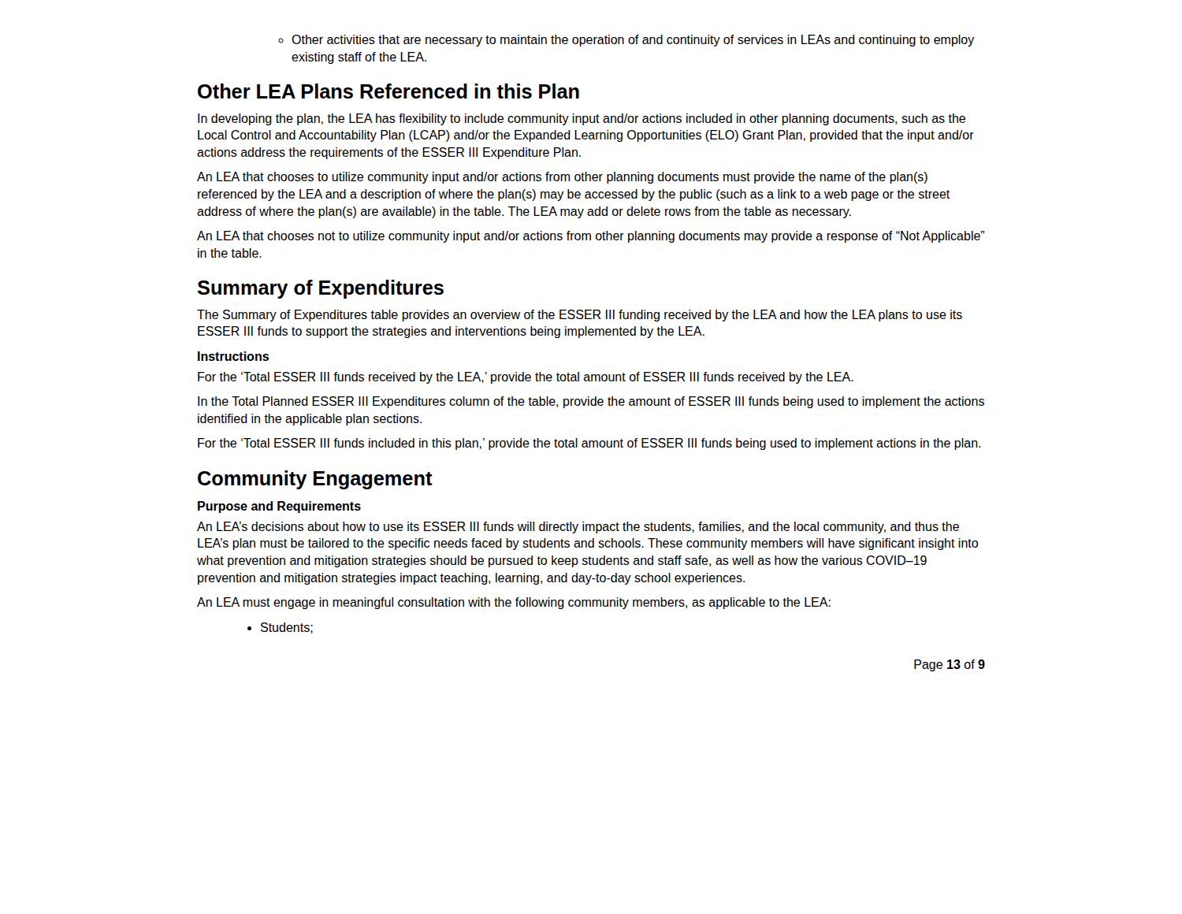Other activities that are necessary to maintain the operation of and continuity of services in LEAs and continuing to employ existing staff of the LEA.
Other LEA Plans Referenced in this Plan
In developing the plan, the LEA has flexibility to include community input and/or actions included in other planning documents, such as the Local Control and Accountability Plan (LCAP) and/or the Expanded Learning Opportunities (ELO) Grant Plan, provided that the input and/or actions address the requirements of the ESSER III Expenditure Plan.
An LEA that chooses to utilize community input and/or actions from other planning documents must provide the name of the plan(s) referenced by the LEA and a description of where the plan(s) may be accessed by the public (such as a link to a web page or the street address of where the plan(s) are available) in the table. The LEA may add or delete rows from the table as necessary.
An LEA that chooses not to utilize community input and/or actions from other planning documents may provide a response of “Not Applicable” in the table.
Summary of Expenditures
The Summary of Expenditures table provides an overview of the ESSER III funding received by the LEA and how the LEA plans to use its ESSER III funds to support the strategies and interventions being implemented by the LEA.
Instructions
For the ‘Total ESSER III funds received by the LEA,’ provide the total amount of ESSER III funds received by the LEA.
In the Total Planned ESSER III Expenditures column of the table, provide the amount of ESSER III funds being used to implement the actions identified in the applicable plan sections.
For the ‘Total ESSER III funds included in this plan,’ provide the total amount of ESSER III funds being used to implement actions in the plan.
Community Engagement
Purpose and Requirements
An LEA’s decisions about how to use its ESSER III funds will directly impact the students, families, and the local community, and thus the LEA’s plan must be tailored to the specific needs faced by students and schools. These community members will have significant insight into what prevention and mitigation strategies should be pursued to keep students and staff safe, as well as how the various COVID–19 prevention and mitigation strategies impact teaching, learning, and day-to-day school experiences.
An LEA must engage in meaningful consultation with the following community members, as applicable to the LEA:
Students;
Page 13 of 9